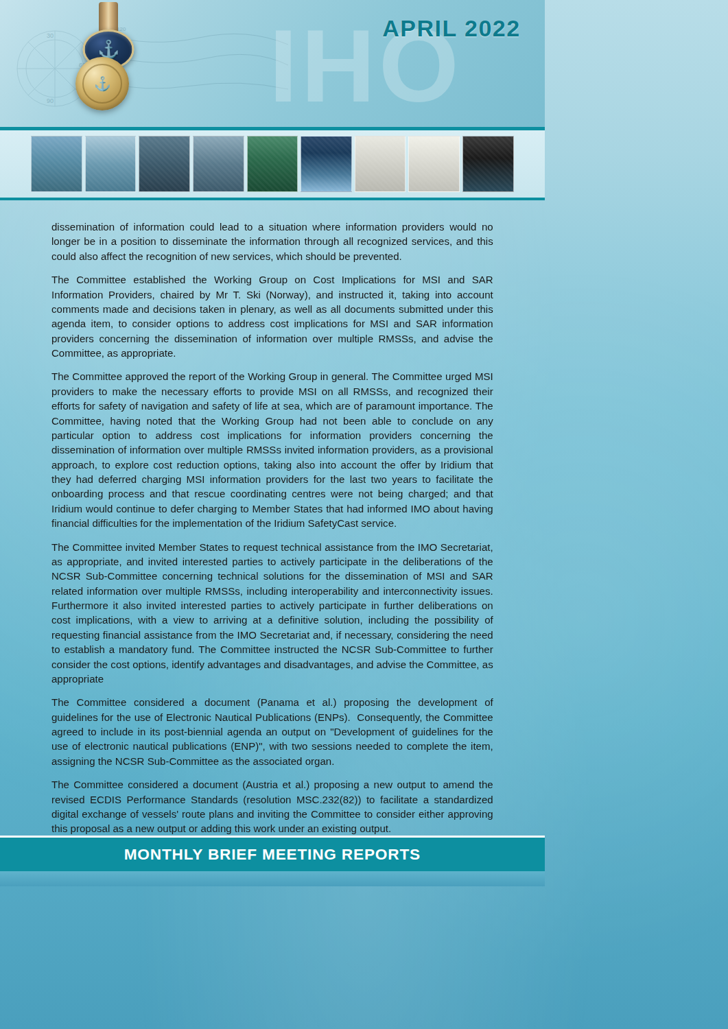30 60 90 120
⚓
⚓
APRIL 2022
dissemination of information could lead to a situation where information providers would no longer be in a position to disseminate the information through all recognized services, and this could also affect the recognition of new services, which should be prevented.
The Committee established the Working Group on Cost Implications for MSI and SAR Information Providers, chaired by Mr T. Ski (Norway), and instructed it, taking into account comments made and decisions taken in plenary, as well as all documents submitted under this agenda item, to consider options to address cost implications for MSI and SAR information providers concerning the dissemination of information over multiple RMSSs, and advise the Committee, as appropriate.
The Committee approved the report of the Working Group in general. The Committee urged MSI providers to make the necessary efforts to provide MSI on all RMSSs, and recognized their efforts for safety of navigation and safety of life at sea, which are of paramount importance. The Committee, having noted that the Working Group had not been able to conclude on any particular option to address cost implications for information providers concerning the dissemination of information over multiple RMSSs invited information providers, as a provisional approach, to explore cost reduction options, taking also into account the offer by Iridium that they had deferred charging MSI information providers for the last two years to facilitate the onboarding process and that rescue coordinating centres were not being charged; and that Iridium would continue to defer charging to Member States that had informed IMO about having financial difficulties for the implementation of the Iridium SafetyCast service.
The Committee invited Member States to request technical assistance from the IMO Secretariat, as appropriate, and invited interested parties to actively participate in the deliberations of the NCSR Sub-Committee concerning technical solutions for the dissemination of MSI and SAR related information over multiple RMSSs, including interoperability and interconnectivity issues. Furthermore it also invited interested parties to actively participate in further deliberations on cost implications, with a view to arriving at a definitive solution, including the possibility of requesting financial assistance from the IMO Secretariat and, if necessary, considering the need to establish a mandatory fund. The Committee instructed the NCSR Sub-Committee to further consider the cost options, identify advantages and disadvantages, and advise the Committee, as appropriate
The Committee considered a document (Panama et al.) proposing the development of guidelines for the use of Electronic Nautical Publications (ENPs). Consequently, the Committee agreed to include in its post-biennial agenda an output on "Development of guidelines for the use of electronic nautical publications (ENP)", with two sessions needed to complete the item, assigning the NCSR Sub-Committee as the associated organ.
The Committee considered a document (Austria et al.) proposing a new output to amend the revised ECDIS Performance Standards (resolution MSC.232(82)) to facilitate a standardized digital exchange of vessels' route plans and inviting the Committee to consider either approving this proposal as a new output or adding this work under an existing output.
MONTHLY BRIEF MEETING REPORTS